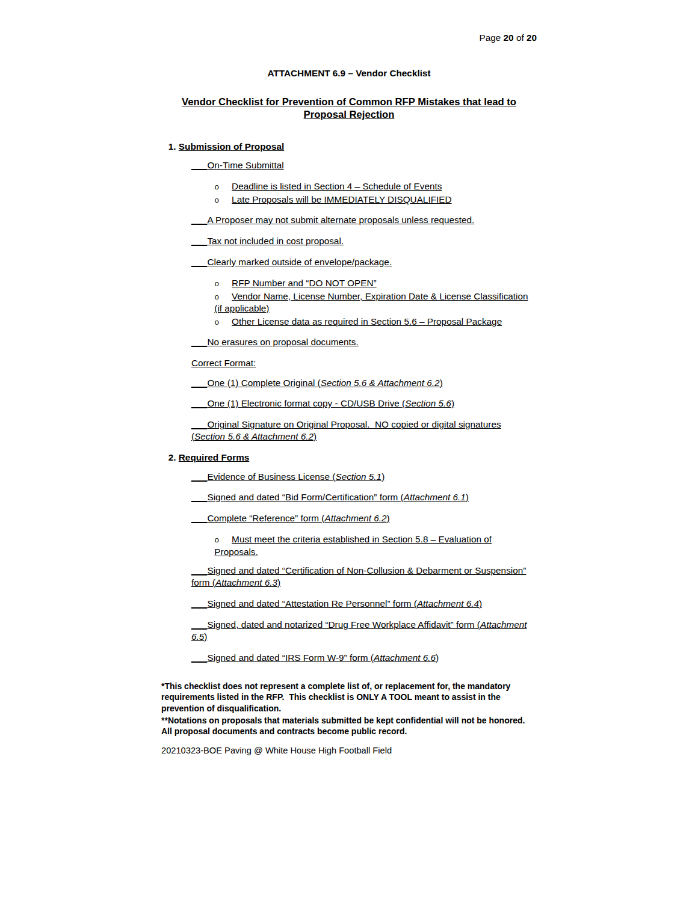Page 20 of 20
ATTACHMENT 6.9 – Vendor Checklist
Vendor Checklist for Prevention of Common RFP Mistakes that lead to Proposal Rejection
Submission of Proposal
___On-Time Submittal
o Deadline is listed in Section 4 – Schedule of Events
o Late Proposals will be IMMEDIATELY DISQUALIFIED
___A Proposer may not submit alternate proposals unless requested.
___Tax not included in cost proposal.
___Clearly marked outside of envelope/package.
o RFP Number and “DO NOT OPEN”
o Vendor Name, License Number, Expiration Date & License Classification (if applicable)
o Other License data as required in Section 5.6 – Proposal Package
___No erasures on proposal documents.
Correct Format:
___One (1) Complete Original (Section 5.6 & Attachment 6.2)
___One (1) Electronic format copy - CD/USB Drive (Section 5.6)
___Original Signature on Original Proposal. NO copied or digital signatures (Section 5.6 & Attachment 6.2)
Required Forms
___Evidence of Business License (Section 5.1)
___Signed and dated “Bid Form/Certification” form (Attachment 6.1)
___Complete “Reference” form (Attachment 6.2)
o Must meet the criteria established in Section 5.8 – Evaluation of Proposals.
___Signed and dated “Certification of Non-Collusion & Debarment or Suspension” form (Attachment 6.3)
___Signed and dated “Attestation Re Personnel” form (Attachment 6.4)
___Signed, dated and notarized “Drug Free Workplace Affidavit” form (Attachment 6.5)
___Signed and dated “IRS Form W-9” form (Attachment 6.6)
*This checklist does not represent a complete list of, or replacement for, the mandatory requirements listed in the RFP. This checklist is ONLY A TOOL meant to assist in the prevention of disqualification.
**Notations on proposals that materials submitted be kept confidential will not be honored. All proposal documents and contracts become public record.
20210323-BOE Paving @ White House High Football Field